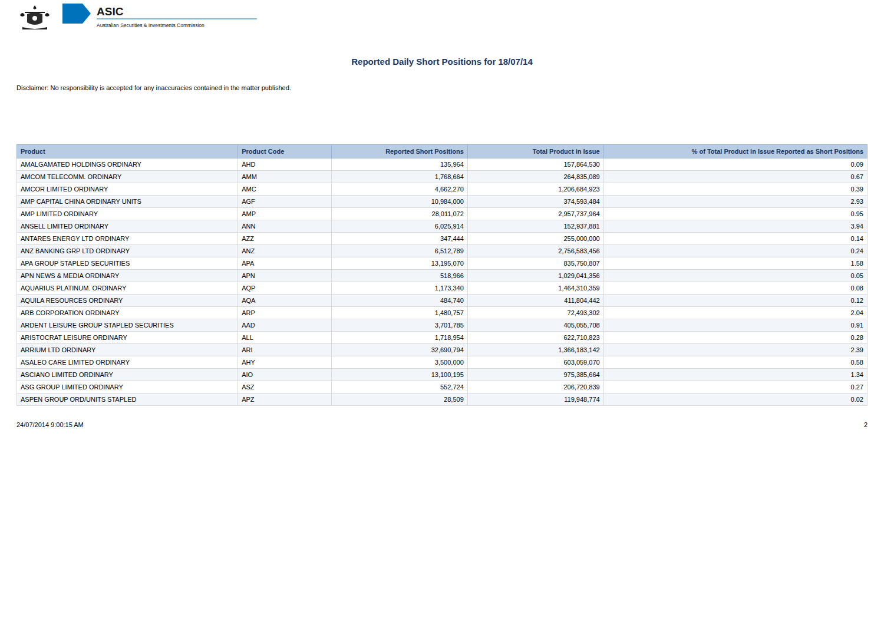ASIC Australian Securities & Investments Commission
Reported Daily Short Positions for 18/07/14
Disclaimer: No responsibility is accepted for any inaccuracies contained in the matter published.
| Product | Product Code | Reported Short Positions | Total Product in Issue | % of Total Product in Issue Reported as Short Positions |
| --- | --- | --- | --- | --- |
| AMALGAMATED HOLDINGS ORDINARY | AHD | 135,964 | 157,864,530 | 0.09 |
| AMCOM TELECOMM. ORDINARY | AMM | 1,768,664 | 264,835,089 | 0.67 |
| AMCOR LIMITED ORDINARY | AMC | 4,662,270 | 1,206,684,923 | 0.39 |
| AMP CAPITAL CHINA ORDINARY UNITS | AGF | 10,984,000 | 374,593,484 | 2.93 |
| AMP LIMITED ORDINARY | AMP | 28,011,072 | 2,957,737,964 | 0.95 |
| ANSELL LIMITED ORDINARY | ANN | 6,025,914 | 152,937,881 | 3.94 |
| ANTARES ENERGY LTD ORDINARY | AZZ | 347,444 | 255,000,000 | 0.14 |
| ANZ BANKING GRP LTD ORDINARY | ANZ | 6,512,789 | 2,756,583,456 | 0.24 |
| APA GROUP STAPLED SECURITIES | APA | 13,195,070 | 835,750,807 | 1.58 |
| APN NEWS & MEDIA ORDINARY | APN | 518,966 | 1,029,041,356 | 0.05 |
| AQUARIUS PLATINUM. ORDINARY | AQP | 1,173,340 | 1,464,310,359 | 0.08 |
| AQUILA RESOURCES ORDINARY | AQA | 484,740 | 411,804,442 | 0.12 |
| ARB CORPORATION ORDINARY | ARP | 1,480,757 | 72,493,302 | 2.04 |
| ARDENT LEISURE GROUP STAPLED SECURITIES | AAD | 3,701,785 | 405,055,708 | 0.91 |
| ARISTOCRAT LEISURE ORDINARY | ALL | 1,718,954 | 622,710,823 | 0.28 |
| ARRIUM LTD ORDINARY | ARI | 32,690,794 | 1,366,183,142 | 2.39 |
| ASALEO CARE LIMITED ORDINARY | AHY | 3,500,000 | 603,059,070 | 0.58 |
| ASCIANO LIMITED ORDINARY | AIO | 13,100,195 | 975,385,664 | 1.34 |
| ASG GROUP LIMITED ORDINARY | ASZ | 552,724 | 206,720,839 | 0.27 |
| ASPEN GROUP ORD/UNITS STAPLED | APZ | 28,509 | 119,948,774 | 0.02 |
24/07/2014 9:00:15 AM 2